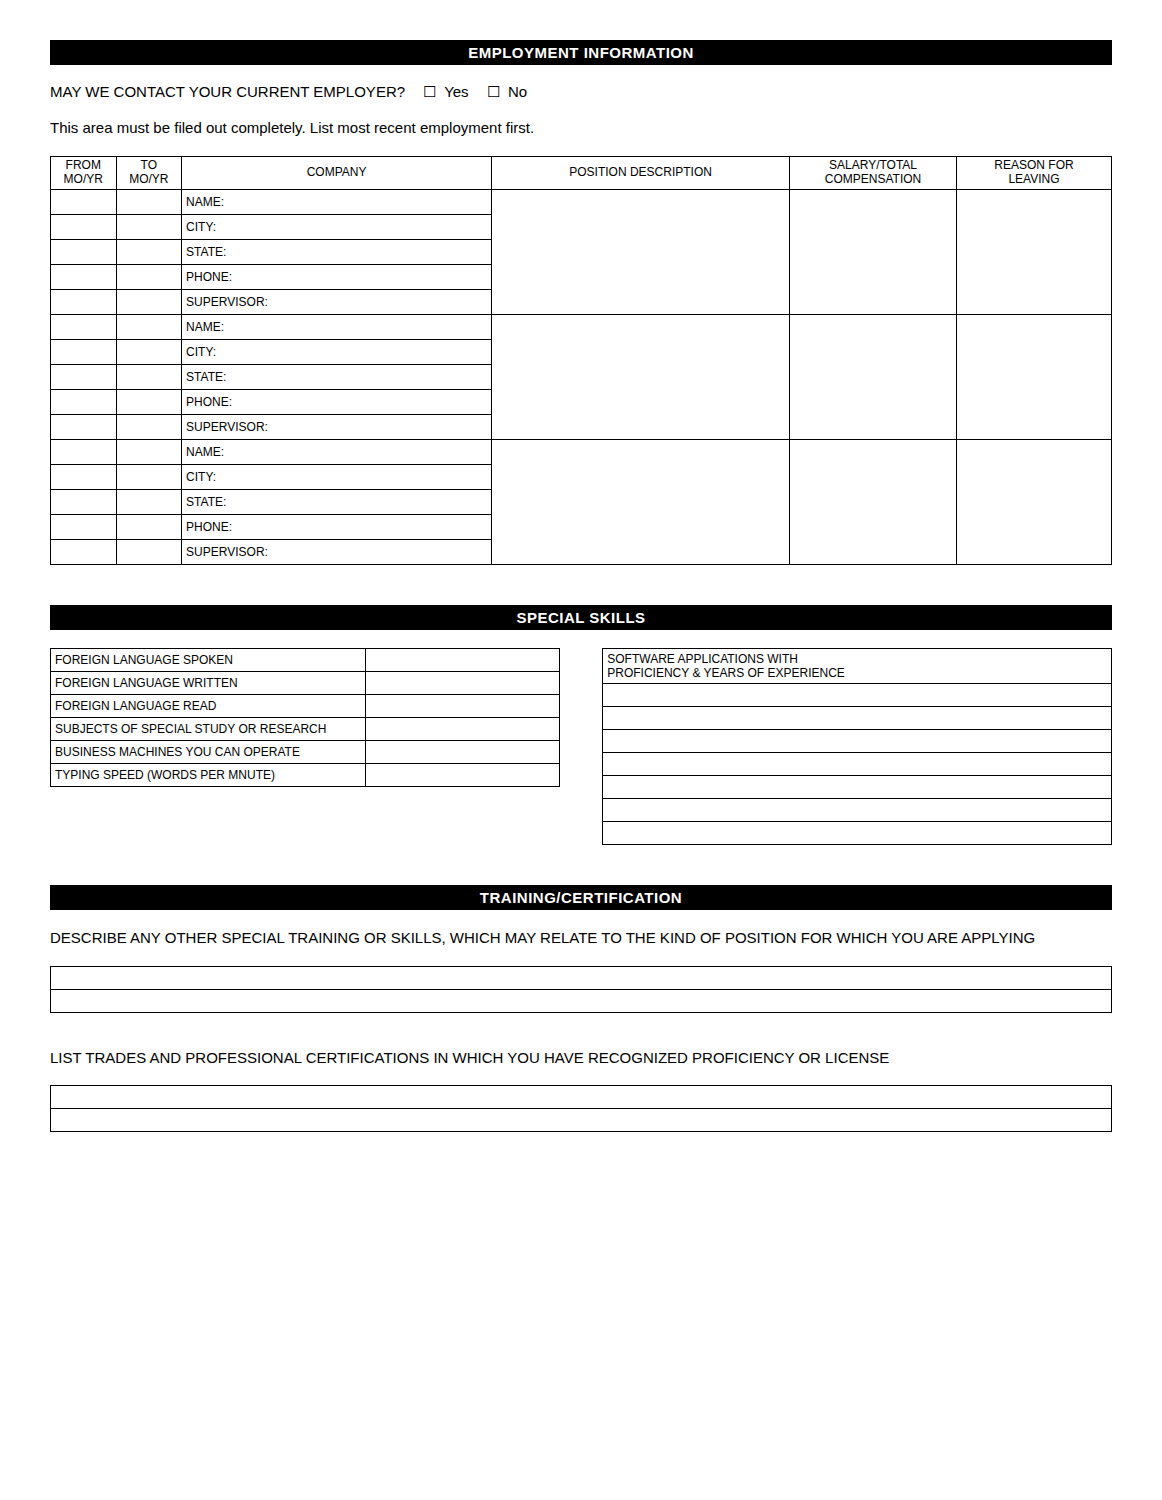EMPLOYMENT INFORMATION
MAY WE CONTACT YOUR CURRENT EMPLOYER? ☐ Yes ☐ No
This area must be filed out completely. List most recent employment first.
| FROM MO/YR | TO MO/YR | COMPANY | POSITION DESCRIPTION | SALARY/TOTAL COMPENSATION | REASON FOR LEAVING |
| --- | --- | --- | --- | --- | --- |
| | | NAME: | | | |
| | | CITY: |
| | | STATE: |
| | | PHONE: |
| | | SUPERVISOR: |
| | | NAME: | | | |
| | | CITY: |
| | | STATE: |
| | | PHONE: |
| | | SUPERVISOR: |
| | | NAME: | | | |
| | | CITY: |
| | | STATE: |
| | | PHONE: |
| | | SUPERVISOR: |
SPECIAL SKILLS
| FOREIGN LANGUAGE SPOKEN | |
| FOREIGN LANGUAGE WRITTEN | |
| FOREIGN LANGUAGE READ | |
| SUBJECTS OF SPECIAL STUDY OR RESEARCH | |
| BUSINESS MACHINES YOU CAN OPERATE | |
| TYPING SPEED (WORDS PER MNUTE) | |
| SOFTWARE APPLICATIONS WITH PROFICIENCY & YEARS OF EXPERIENCE |
TRAINING/CERTIFICATION
DESCRIBE ANY OTHER SPECIAL TRAINING OR SKILLS, WHICH MAY RELATE TO THE KIND OF POSITION FOR WHICH YOU ARE APPLYING
LIST TRADES AND PROFESSIONAL CERTIFICATIONS IN WHICH YOU HAVE RECOGNIZED PROFICIENCY OR LICENSE